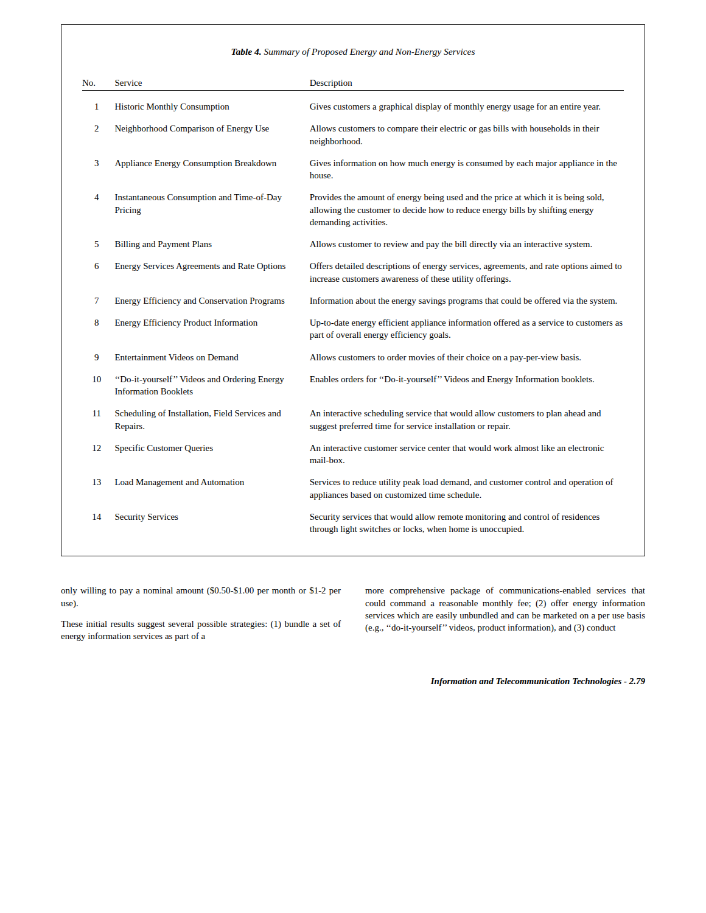Table 4. Summary of Proposed Energy and Non-Energy Services
| No. | Service | Description |
| --- | --- | --- |
| 1 | Historic Monthly Consumption | Gives customers a graphical display of monthly energy usage for an entire year. |
| 2 | Neighborhood Comparison of Energy Use | Allows customers to compare their electric or gas bills with households in their neighborhood. |
| 3 | Appliance Energy Consumption Breakdown | Gives information on how much energy is consumed by each major appliance in the house. |
| 4 | Instantaneous Consumption and Time-of-Day Pricing | Provides the amount of energy being used and the price at which it is being sold, allowing the customer to decide how to reduce energy bills by shifting energy demanding activities. |
| 5 | Billing and Payment Plans | Allows customer to review and pay the bill directly via an interactive system. |
| 6 | Energy Services Agreements and Rate Options | Offers detailed descriptions of energy services, agreements, and rate options aimed to increase customers awareness of these utility offerings. |
| 7 | Energy Efficiency and Conservation Programs | Information about the energy savings programs that could be offered via the system. |
| 8 | Energy Efficiency Product Information | Up-to-date energy efficient appliance information offered as a service to customers as part of overall energy efficiency goals. |
| 9 | Entertainment Videos on Demand | Allows customers to order movies of their choice on a pay-per-view basis. |
| 10 | ‘‘Do-it-yourself’’ Videos and Ordering Energy Information Booklets | Enables orders for ‘‘Do-it-yourself’’ Videos and Energy Information booklets. |
| 11 | Scheduling of Installation, Field Services and Repairs. | An interactive scheduling service that would allow customers to plan ahead and suggest preferred time for service installation or repair. |
| 12 | Specific Customer Queries | An interactive customer service center that would work almost like an electronic mail-box. |
| 13 | Load Management and Automation | Services to reduce utility peak load demand, and customer control and operation of appliances based on customized time schedule. |
| 14 | Security Services | Security services that would allow remote monitoring and control of residences through light switches or locks, when home is unoccupied. |
only willing to pay a nominal amount ($0.50-$1.00 per month or $1-2 per use).
These initial results suggest several possible strategies: (1) bundle a set of energy information services as part of a
more comprehensive package of communications-enabled services that could command a reasonable monthly fee; (2) offer energy information services which are easily unbundled and can be marketed on a per use basis (e.g., ‘‘do-it-yourself’’ videos, product information), and (3) conduct
Information and Telecommunication Technologies - 2.79